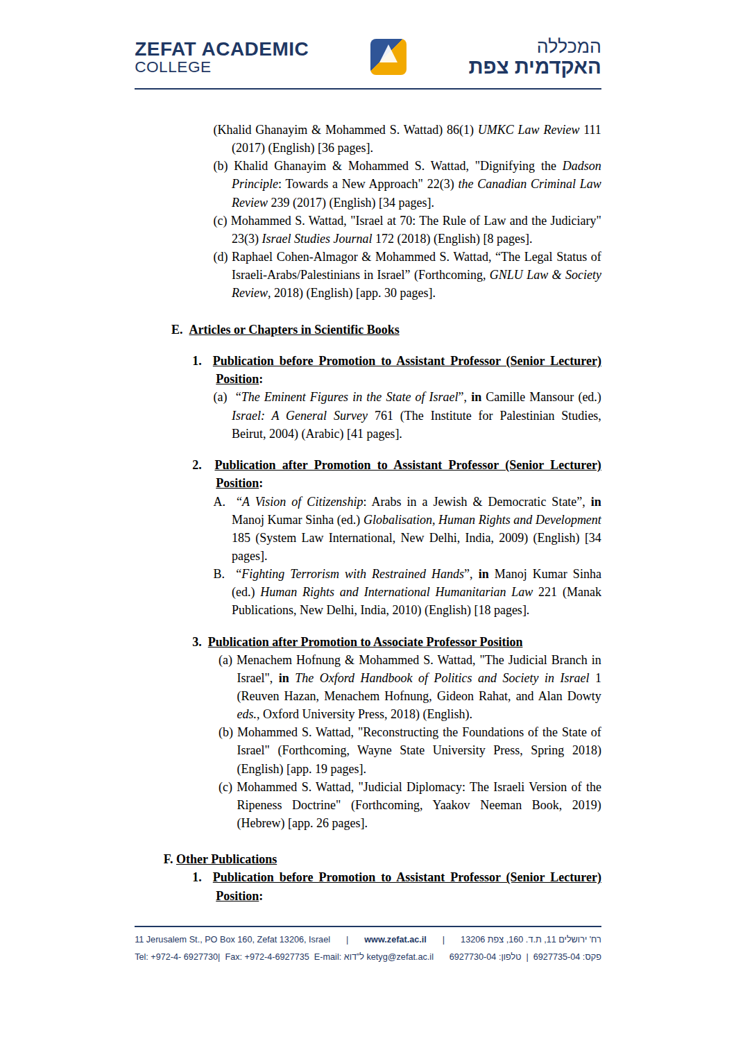ZEFAT ACADEMIC
COLLEGE
המכללה
האקדמית צפת
(Khalid Ghanayim & Mohammed S. Wattad) 86(1) UMKC Law Review 111 (2017) (English) [36 pages].
(b) Khalid Ghanayim & Mohammed S. Wattad, "Dignifying the Dadson Principle: Towards a New Approach" 22(3) the Canadian Criminal Law Review 239 (2017) (English) [34 pages].
(c) Mohammed S. Wattad, "Israel at 70: The Rule of Law and the Judiciary" 23(3) Israel Studies Journal 172 (2018) (English) [8 pages].
(d) Raphael Cohen-Almagor & Mohammed S. Wattad, “The Legal Status of Israeli-Arabs/Palestinians in Israel” (Forthcoming, GNLU Law & Society Review, 2018) (English) [app. 30 pages].
E. Articles or Chapters in Scientific Books
1. Publication before Promotion to Assistant Professor (Senior Lecturer) Position:
(a) “The Eminent Figures in the State of Israel”, in Camille Mansour (ed.) Israel: A General Survey 761 (The Institute for Palestinian Studies, Beirut, 2004) (Arabic) [41 pages].
2. Publication after Promotion to Assistant Professor (Senior Lecturer) Position:
A. “A Vision of Citizenship: Arabs in a Jewish & Democratic State”, in Manoj Kumar Sinha (ed.) Globalisation, Human Rights and Development 185 (System Law International, New Delhi, India, 2009) (English) [34 pages].
B. “Fighting Terrorism with Restrained Hands”, in Manoj Kumar Sinha (ed.) Human Rights and International Humanitarian Law 221 (Manak Publications, New Delhi, India, 2010) (English) [18 pages].
3. Publication after Promotion to Associate Professor Position
(a) Menachem Hofnung & Mohammed S. Wattad, "The Judicial Branch in Israel", in The Oxford Handbook of Politics and Society in Israel 1 (Reuven Hazan, Menachem Hofnung, Gideon Rahat, and Alan Dowty eds., Oxford University Press, 2018) (English).
(b) Mohammed S. Wattad, "Reconstructing the Foundations of the State of Israel" (Forthcoming, Wayne State University Press, Spring 2018) (English) [app. 19 pages].
(c) Mohammed S. Wattad, "Judicial Diplomacy: The Israeli Version of the Ripeness Doctrine" (Forthcoming, Yaakov Neeman Book, 2019) (Hebrew) [app. 26 pages].
F. Other Publications
1. Publication before Promotion to Assistant Professor (Senior Lecturer) Position:
11 Jerusalem St., PO Box 160, Zefat 13206, Israel
|
www.zefat.ac.il
|
רח' ירושלים 11, ת.ד. 160, צפת 13206
Tel: +972-4- 6927730| Fax: +972-4-6927735 E-mail: ל”דוא ketyg@zefat.ac.il
פקס: 6927735-04 | טלפון: 6927730-04